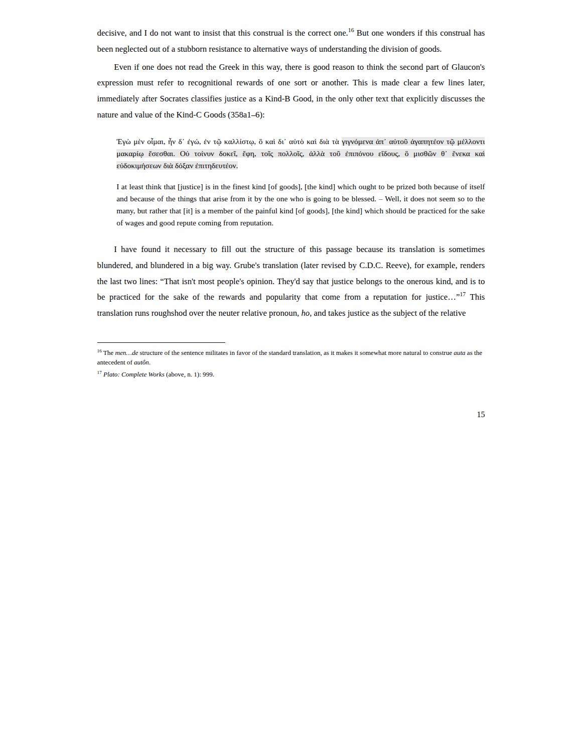decisive, and I do not want to insist that this construal is the correct one.16 But one wonders if this construal has been neglected out of a stubborn resistance to alternative ways of understanding the division of goods.
Even if one does not read the Greek in this way, there is good reason to think the second part of Glaucon's expression must refer to recognitional rewards of one sort or another. This is made clear a few lines later, immediately after Socrates classifies justice as a Kind-B Good, in the only other text that explicitly discusses the nature and value of the Kind-C Goods (358a1–6):
Ἐγὼ μὲν οἶμαι, ἦν δ᾽ ἐγώ, ἐν τῷ καλλίστῳ, ὃ καὶ δι᾽ αὑτὸ καὶ διὰ τὰ γιγνόμενα ἀπ᾽ αὐτοῦ ἀγαπητέον τῷ μέλλοντι μακαρίῳ ἔσεσθαι. Οὐ τοίνυν δοκεῖ, ἔφη, τοῖς πολλοῖς, ἀλλὰ τοῦ ἐπιπόνου εἴδους, ὃ μισθῶν θ᾽ ἕνεκα καὶ εὐδοκιμήσεων διὰ δόξαν ἐπιτηδευτέον.
I at least think that [justice] is in the finest kind [of goods], [the kind] which ought to be prized both because of itself and because of the things that arise from it by the one who is going to be blessed. – Well, it does not seem so to the many, but rather that [it] is a member of the painful kind [of goods], [the kind] which should be practiced for the sake of wages and good repute coming from reputation.
I have found it necessary to fill out the structure of this passage because its translation is sometimes blundered, and blundered in a big way. Grube's translation (later revised by C.D.C. Reeve), for example, renders the last two lines: “That isn't most people's opinion. They'd say that justice belongs to the onerous kind, and is to be practiced for the sake of the rewards and popularity that come from a reputation for justice…”17 This translation runs roughshod over the neuter relative pronoun, ho, and takes justice as the subject of the relative
16 The men…de structure of the sentence militates in favor of the standard translation, as it makes it somewhat more natural to construe auta as the antecedent of autôn.
17 Plato: Complete Works (above, n. 1): 999.
15